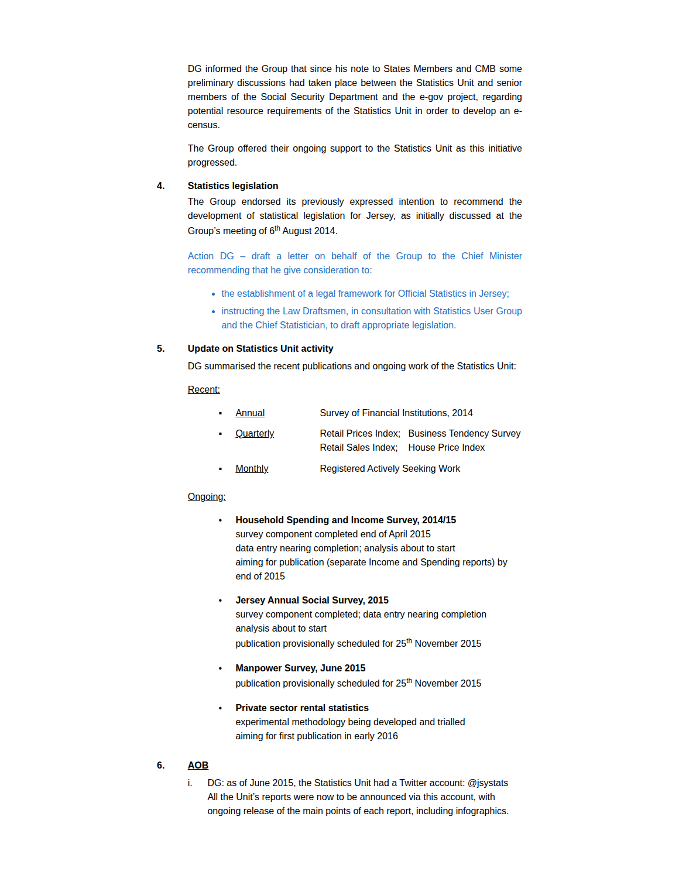DG informed the Group that since his note to States Members and CMB some preliminary discussions had taken place between the Statistics Unit and senior members of the Social Security Department and the e-gov project, regarding potential resource requirements of the Statistics Unit in order to develop an e-census.
The Group offered their ongoing support to the Statistics Unit as this initiative progressed.
4.
Statistics legislation
The Group endorsed its previously expressed intention to recommend the development of statistical legislation for Jersey, as initially discussed at the Group’s meeting of 6th August 2014.
Action DG – draft a letter on behalf of the Group to the Chief Minister recommending that he give consideration to:
the establishment of a legal framework for Official Statistics in Jersey;
instructing the Law Draftsmen, in consultation with Statistics User Group and the Chief Statistician, to draft appropriate legislation.
5.
Update on Statistics Unit activity
DG summarised the recent publications and ongoing work of the Statistics Unit:
Recent:
| ▪ | Annual | Survey of Financial Institutions, 2014 |
| ▪ | Quarterly | Retail Prices Index; Business Tendency Survey Retail Sales Index; House Price Index |
| ▪ | Monthly | Registered Actively Seeking Work |
Ongoing:
•
Household Spending and Income Survey, 2014/15
survey component completed end of April 2015
data entry nearing completion; analysis about to start
aiming for publication (separate Income and Spending reports) by end of 2015
•
Jersey Annual Social Survey, 2015
survey component completed; data entry nearing completion
analysis about to start
publication provisionally scheduled for 25th November 2015
•
Manpower Survey, June 2015
publication provisionally scheduled for 25th November 2015
•
Private sector rental statistics
experimental methodology being developed and trialled
aiming for first publication in early 2016
6.
AOB
i.
DG: as of June 2015, the Statistics Unit had a Twitter account: @jsystats
All the Unit’s reports were now to be announced via this account, with ongoing release of the main points of each report, including infographics.